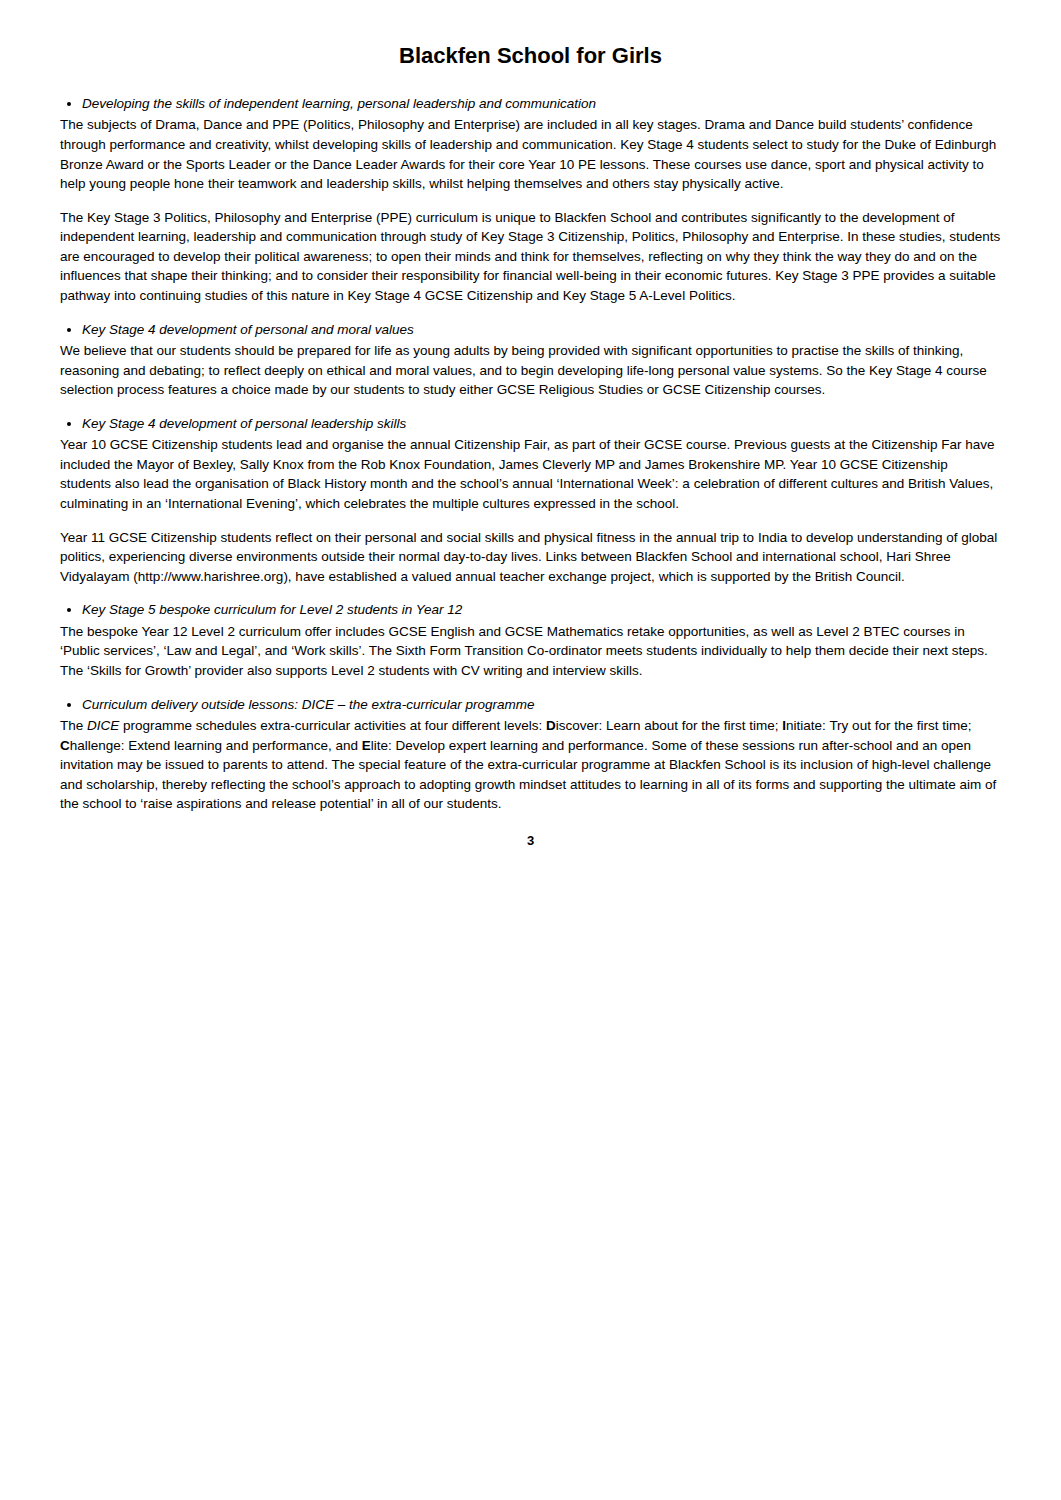Blackfen School for Girls
Developing the skills of independent learning, personal leadership and communication
The subjects of Drama, Dance and PPE (Politics, Philosophy and Enterprise) are included in all key stages. Drama and Dance build students’ confidence through performance and creativity, whilst developing skills of leadership and communication. Key Stage 4 students select to study for the Duke of Edinburgh Bronze Award or the Sports Leader or the Dance Leader Awards for their core Year 10 PE lessons. These courses use dance, sport and physical activity to help young people hone their teamwork and leadership skills, whilst helping themselves and others stay physically active.
The Key Stage 3 Politics, Philosophy and Enterprise (PPE) curriculum is unique to Blackfen School and contributes significantly to the development of independent learning, leadership and communication through study of Key Stage 3 Citizenship, Politics, Philosophy and Enterprise. In these studies, students are encouraged to develop their political awareness; to open their minds and think for themselves, reflecting on why they think the way they do and on the influences that shape their thinking; and to consider their responsibility for financial well-being in their economic futures. Key Stage 3 PPE provides a suitable pathway into continuing studies of this nature in Key Stage 4 GCSE Citizenship and Key Stage 5 A-Level Politics.
Key Stage 4 development of personal and moral values
We believe that our students should be prepared for life as young adults by being provided with significant opportunities to practise the skills of thinking, reasoning and debating; to reflect deeply on ethical and moral values, and to begin developing life-long personal value systems. So the Key Stage 4 course selection process features a choice made by our students to study either GCSE Religious Studies or GCSE Citizenship courses.
Key Stage 4 development of personal leadership skills
Year 10 GCSE Citizenship students lead and organise the annual Citizenship Fair, as part of their GCSE course. Previous guests at the Citizenship Far have included the Mayor of Bexley, Sally Knox from the Rob Knox Foundation, James Cleverly MP and James Brokenshire MP. Year 10 GCSE Citizenship students also lead the organisation of Black History month and the school’s annual ‘International Week’: a celebration of different cultures and British Values, culminating in an ‘International Evening’, which celebrates the multiple cultures expressed in the school.
Year 11 GCSE Citizenship students reflect on their personal and social skills and physical fitness in the annual trip to India to develop understanding of global politics, experiencing diverse environments outside their normal day-to-day lives. Links between Blackfen School and international school, Hari Shree Vidyalayam (http://www.harishree.org), have established a valued annual teacher exchange project, which is supported by the British Council.
Key Stage 5 bespoke curriculum for Level 2 students in Year 12
The bespoke Year 12 Level 2 curriculum offer includes GCSE English and GCSE Mathematics retake opportunities, as well as Level 2 BTEC courses in ‘Public services’, ‘Law and Legal’, and ‘Work skills’. The Sixth Form Transition Co-ordinator meets students individually to help them decide their next steps. The ‘Skills for Growth’ provider also supports Level 2 students with CV writing and interview skills.
Curriculum delivery outside lessons: DICE – the extra-curricular programme
The DICE programme schedules extra-curricular activities at four different levels: Discover: Learn about for the first time; Initiate: Try out for the first time; Challenge: Extend learning and performance, and Elite: Develop expert learning and performance. Some of these sessions run after-school and an open invitation may be issued to parents to attend. The special feature of the extra-curricular programme at Blackfen School is its inclusion of high-level challenge and scholarship, thereby reflecting the school’s approach to adopting growth mindset attitudes to learning in all of its forms and supporting the ultimate aim of the school to ‘raise aspirations and release potential’ in all of our students.
3